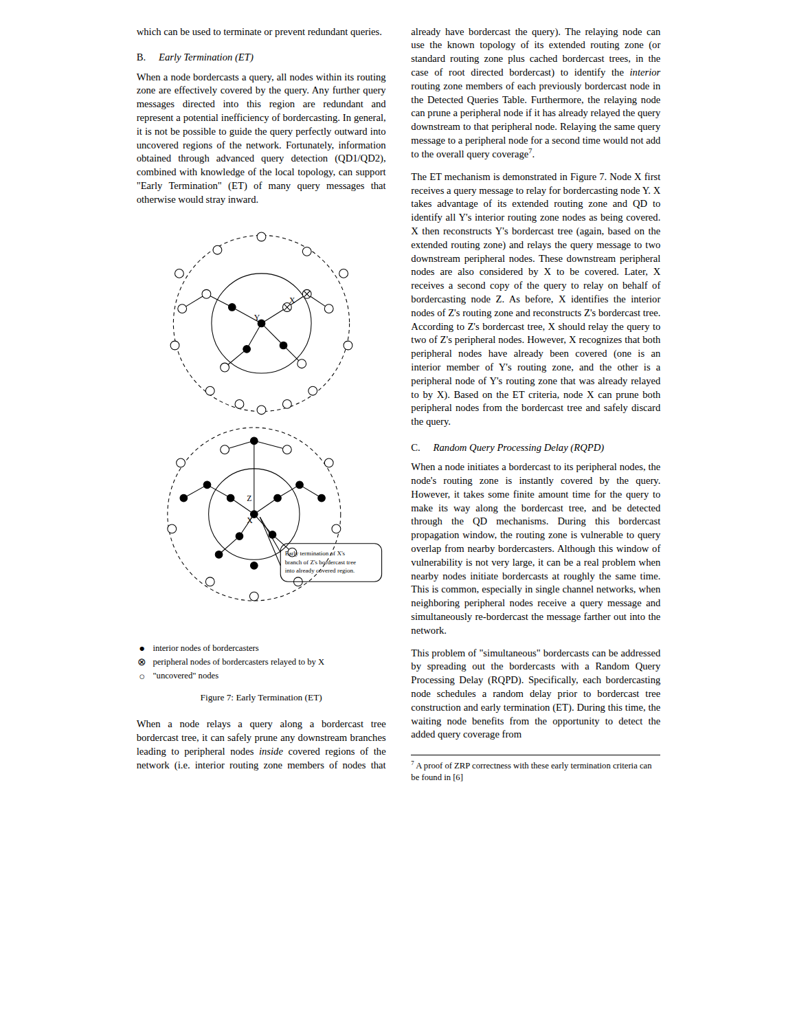which can be used to terminate or prevent redundant queries.
B. Early Termination (ET)
When a node bordercasts a query, all nodes within its routing zone are effectively covered by the query. Any further query messages directed into this region are redundant and represent a potential inefficiency of bordercasting. In general, it is not be possible to guide the query perfectly outward into uncovered regions of the network. Fortunately, information obtained through advanced query detection (QD1/QD2), combined with knowledge of the local topology, can support "Early Termination" (ET) of many query messages that otherwise would stray inward.
Y X Z X Early termination of X's branch of Z's bordercast tree into already covered region.
●interior nodes of bordercasters
⊗peripheral nodes of bordercasters relayed to by X
○"uncovered" nodes
Figure 7: Early Termination (ET)
When a node relays a query along a bordercast tree bordercast tree, it can safely prune any downstream branches leading to peripheral nodes inside covered regions of the network (i.e. interior routing zone members of nodes that already have bordercast the query). The relaying node can use the known topology of its extended routing zone (or standard routing zone plus cached bordercast trees, in the case of root directed bordercast) to identify the interior routing zone members of each previously bordercast node in the Detected Queries Table. Furthermore, the relaying node can prune a peripheral node if it has already relayed the query downstream to that peripheral node. Relaying the same query message to a peripheral node for a second time would not add to the overall query coverage7.
The ET mechanism is demonstrated in Figure 7. Node X first receives a query message to relay for bordercasting node Y. X takes advantage of its extended routing zone and QD to identify all Y's interior routing zone nodes as being covered. X then reconstructs Y's bordercast tree (again, based on the extended routing zone) and relays the query message to two downstream peripheral nodes. These downstream peripheral nodes are also considered by X to be covered. Later, X receives a second copy of the query to relay on behalf of bordercasting node Z. As before, X identifies the interior nodes of Z's routing zone and reconstructs Z's bordercast tree. According to Z's bordercast tree, X should relay the query to two of Z's peripheral nodes. However, X recognizes that both peripheral nodes have already been covered (one is an interior member of Y's routing zone, and the other is a peripheral node of Y's routing zone that was already relayed to by X). Based on the ET criteria, node X can prune both peripheral nodes from the bordercast tree and safely discard the query.
C. Random Query Processing Delay (RQPD)
When a node initiates a bordercast to its peripheral nodes, the node's routing zone is instantly covered by the query. However, it takes some finite amount time for the query to make its way along the bordercast tree, and be detected through the QD mechanisms. During this bordercast propagation window, the routing zone is vulnerable to query overlap from nearby bordercasters. Although this window of vulnerability is not very large, it can be a real problem when nearby nodes initiate bordercasts at roughly the same time. This is common, especially in single channel networks, when neighboring peripheral nodes receive a query message and simultaneously re-bordercast the message farther out into the network.
This problem of "simultaneous" bordercasts can be addressed by spreading out the bordercasts with a Random Query Processing Delay (RQPD). Specifically, each bordercasting node schedules a random delay prior to bordercast tree construction and early termination (ET). During this time, the waiting node benefits from the opportunity to detect the added query coverage from
7 A proof of ZRP correctness with these early termination criteria can be found in [6]